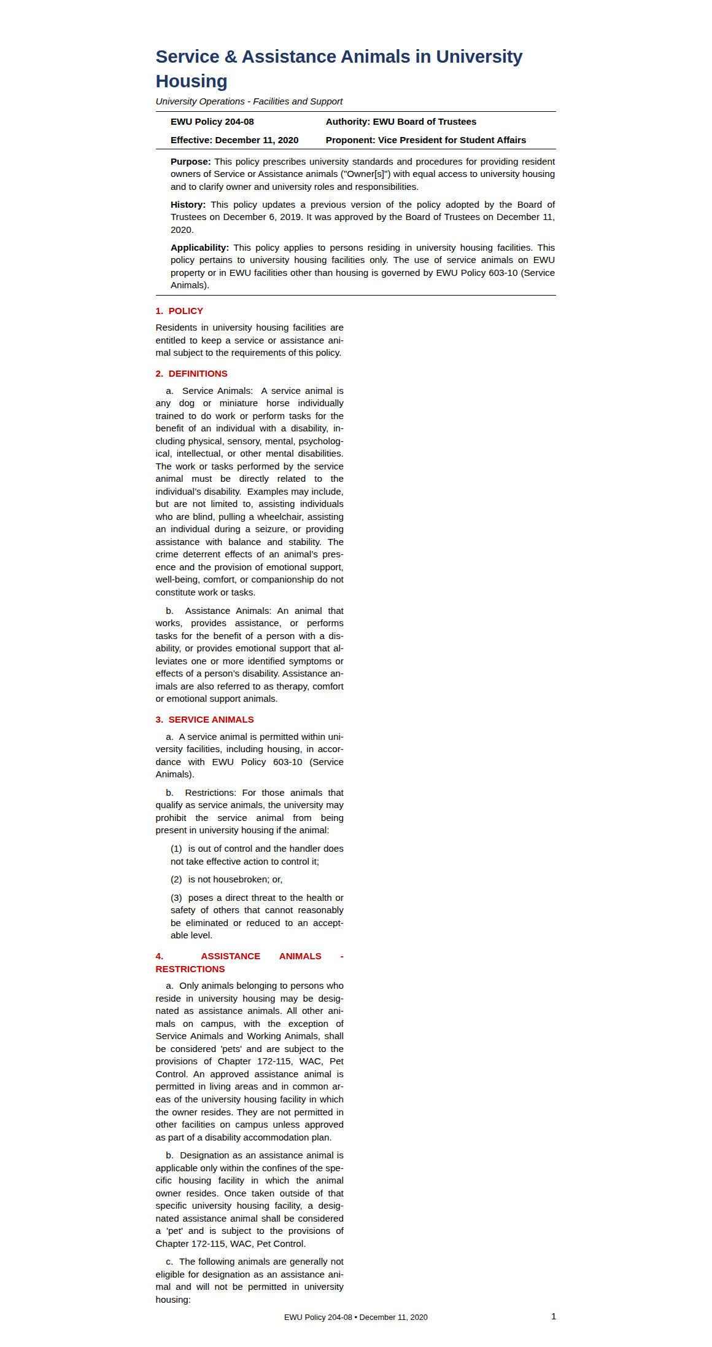Service & Assistance Animals in University Housing
University Operations - Facilities and Support
| EWU Policy 204-08 | Authority: EWU Board of Trustees |
| Effective: December 11, 2020 | Proponent: Vice President for Student Affairs |
Purpose: This policy prescribes university standards and procedures for providing resident owners of Service or Assistance animals ("Owner[s]") with equal access to university housing and to clarify owner and university roles and responsibilities.
History: This policy updates a previous version of the policy adopted by the Board of Trustees on December 6, 2019. It was approved by the Board of Trustees on December 11, 2020.
Applicability: This policy applies to persons residing in university housing facilities. This policy pertains to university housing facilities only. The use of service animals on EWU property or in EWU facilities other than housing is governed by EWU Policy 603-10 (Service Animals).
1. POLICY
Residents in university housing facilities are entitled to keep a service or assistance animal subject to the requirements of this policy.
2. DEFINITIONS
a. Service Animals: A service animal is any dog or miniature horse individually trained to do work or perform tasks for the benefit of an individual with a disability, including physical, sensory, mental, psychological, intellectual, or other mental disabilities. The work or tasks performed by the service animal must be directly related to the individual’s disability. Examples may include, but are not limited to, assisting individuals who are blind, pulling a wheelchair, assisting an individual during a seizure, or providing assistance with balance and stability. The crime deterrent effects of an animal’s presence and the provision of emotional support, well-being, comfort, or companionship do not constitute work or tasks.
b. Assistance Animals: An animal that works, provides assistance, or performs tasks for the benefit of a person with a disability, or provides emotional support that alleviates one or more identified symptoms or effects of a person’s disability. Assistance animals are also referred to as therapy, comfort or emotional support animals.
3. SERVICE ANIMALS
a. A service animal is permitted within university facilities, including housing, in accordance with EWU Policy 603-10 (Service Animals).
b. Restrictions: For those animals that qualify as service animals, the university may prohibit the service animal from being present in university housing if the animal:
(1) is out of control and the handler does not take effective action to control it;
(2) is not housebroken; or,
(3) poses a direct threat to the health or safety of others that cannot reasonably be eliminated or reduced to an acceptable level.
4. ASSISTANCE ANIMALS - RESTRICTIONS
a. Only animals belonging to persons who reside in university housing may be designated as assistance animals. All other animals on campus, with the exception of Service Animals and Working Animals, shall be considered 'pets' and are subject to the provisions of Chapter 172-115, WAC, Pet Control. An approved assistance animal is permitted in living areas and in common areas of the university housing facility in which the owner resides. They are not permitted in other facilities on campus unless approved as part of a disability accommodation plan.
b. Designation as an assistance animal is applicable only within the confines of the specific housing facility in which the animal owner resides. Once taken outside of that specific university housing facility, a designated assistance animal shall be considered a 'pet' and is subject to the provisions of Chapter 172-115, WAC, Pet Control.
c. The following animals are generally not eligible for designation as an assistance animal and will not be permitted in university housing:
EWU Policy 204-08 • December 11, 2020
1